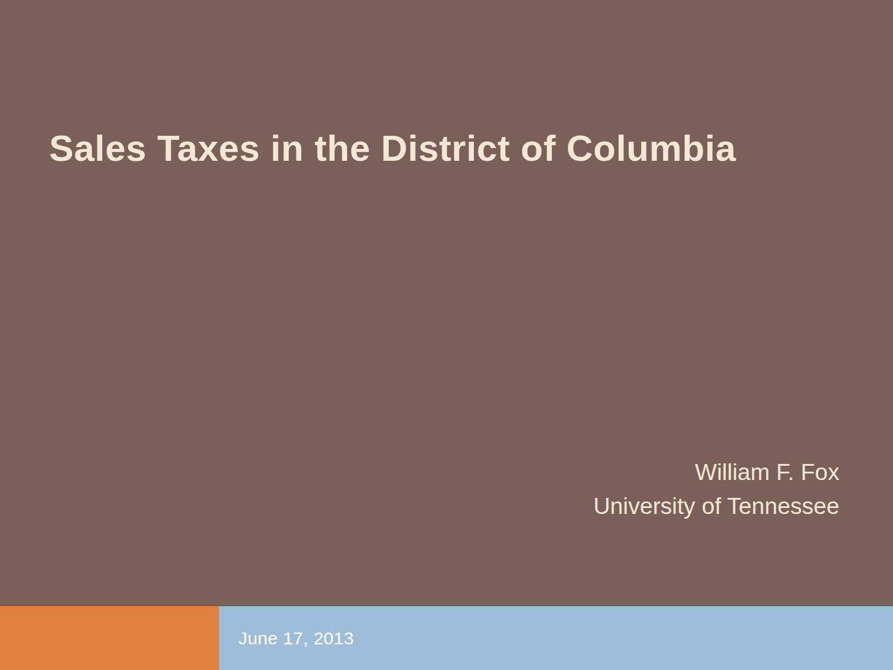Sales Taxes in the District of Columbia
William F. Fox
University of Tennessee
June 17, 2013